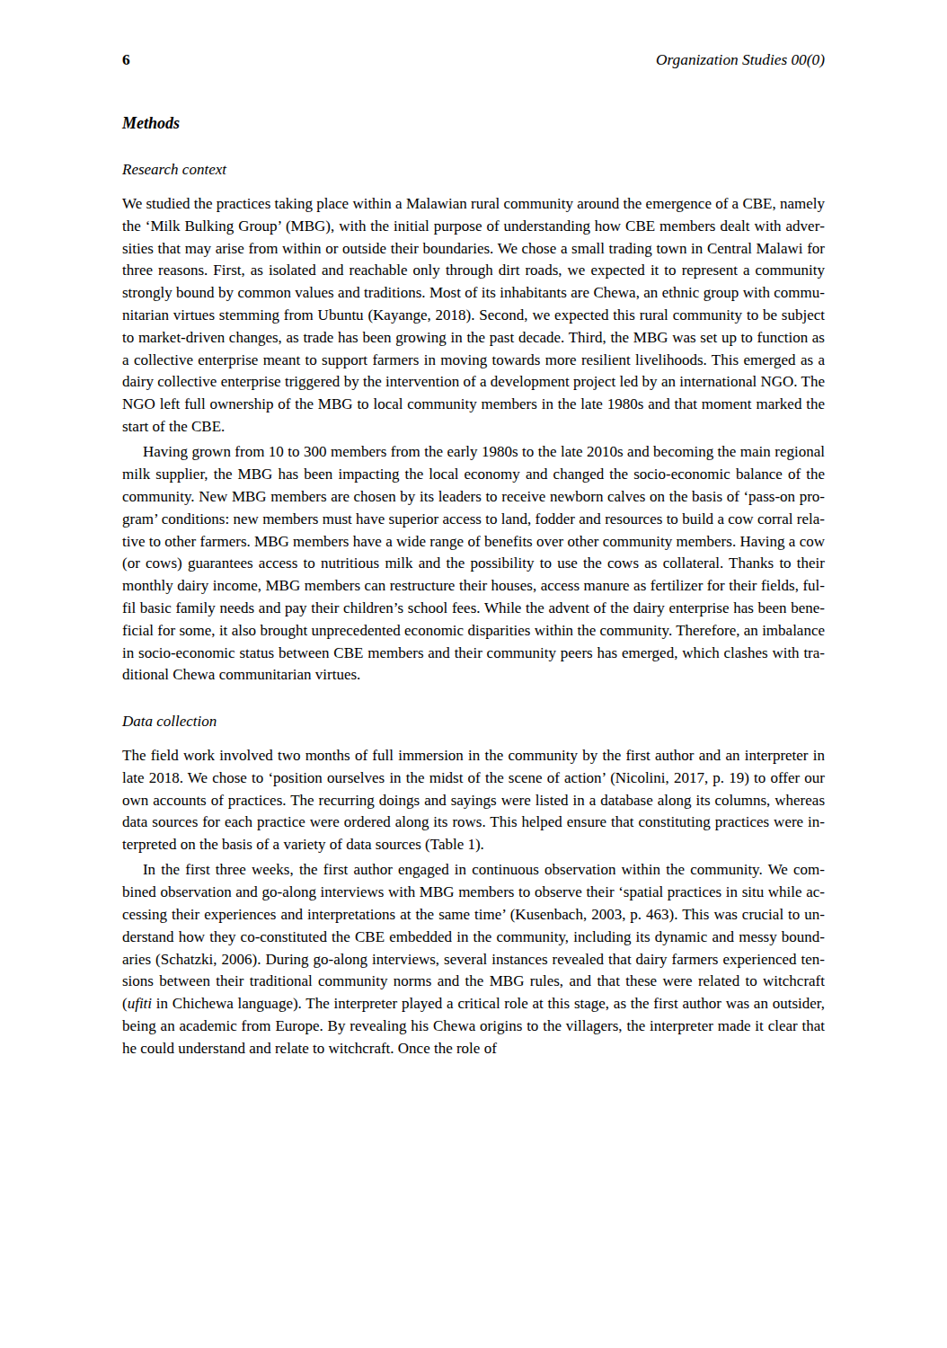6 Organization Studies 00(0)
Methods
Research context
We studied the practices taking place within a Malawian rural community around the emergence of a CBE, namely the ‘Milk Bulking Group’ (MBG), with the initial purpose of understanding how CBE members dealt with adversities that may arise from within or outside their boundaries. We chose a small trading town in Central Malawi for three reasons. First, as isolated and reachable only through dirt roads, we expected it to represent a community strongly bound by common values and traditions. Most of its inhabitants are Chewa, an ethnic group with communitarian virtues stemming from Ubuntu (Kayange, 2018). Second, we expected this rural community to be subject to market-driven changes, as trade has been growing in the past decade. Third, the MBG was set up to function as a collective enterprise meant to support farmers in moving towards more resilient livelihoods. This emerged as a dairy collective enterprise triggered by the intervention of a development project led by an international NGO. The NGO left full ownership of the MBG to local community members in the late 1980s and that moment marked the start of the CBE.
Having grown from 10 to 300 members from the early 1980s to the late 2010s and becoming the main regional milk supplier, the MBG has been impacting the local economy and changed the socio-economic balance of the community. New MBG members are chosen by its leaders to receive newborn calves on the basis of ‘pass-on program’ conditions: new members must have superior access to land, fodder and resources to build a cow corral relative to other farmers. MBG members have a wide range of benefits over other community members. Having a cow (or cows) guarantees access to nutritious milk and the possibility to use the cows as collateral. Thanks to their monthly dairy income, MBG members can restructure their houses, access manure as fertilizer for their fields, fulfil basic family needs and pay their children’s school fees. While the advent of the dairy enterprise has been beneficial for some, it also brought unprecedented economic disparities within the community. Therefore, an imbalance in socio-economic status between CBE members and their community peers has emerged, which clashes with traditional Chewa communitarian virtues.
Data collection
The field work involved two months of full immersion in the community by the first author and an interpreter in late 2018. We chose to ‘position ourselves in the midst of the scene of action’ (Nicolini, 2017, p. 19) to offer our own accounts of practices. The recurring doings and sayings were listed in a database along its columns, whereas data sources for each practice were ordered along its rows. This helped ensure that constituting practices were interpreted on the basis of a variety of data sources (Table 1).
In the first three weeks, the first author engaged in continuous observation within the community. We combined observation and go-along interviews with MBG members to observe their ‘spatial practices in situ while accessing their experiences and interpretations at the same time’ (Kusenbach, 2003, p. 463). This was crucial to understand how they co-constituted the CBE embedded in the community, including its dynamic and messy boundaries (Schatzki, 2006). During go-along interviews, several instances revealed that dairy farmers experienced tensions between their traditional community norms and the MBG rules, and that these were related to witchcraft (ufiti in Chichewa language). The interpreter played a critical role at this stage, as the first author was an outsider, being an academic from Europe. By revealing his Chewa origins to the villagers, the interpreter made it clear that he could understand and relate to witchcraft. Once the role of